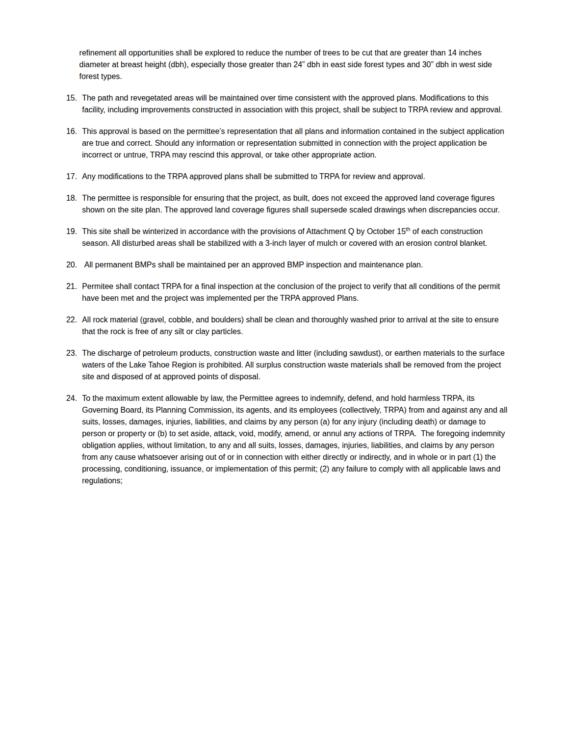refinement all opportunities shall be explored to reduce the number of trees to be cut that are greater than 14 inches diameter at breast height (dbh), especially those greater than 24” dbh in east side forest types and 30” dbh in west side forest types.
The path and revegetated areas will be maintained over time consistent with the approved plans. Modifications to this facility, including improvements constructed in association with this project, shall be subject to TRPA review and approval.
This approval is based on the permittee’s representation that all plans and information contained in the subject application are true and correct. Should any information or representation submitted in connection with the project application be incorrect or untrue, TRPA may rescind this approval, or take other appropriate action.
Any modifications to the TRPA approved plans shall be submitted to TRPA for review and approval.
The permittee is responsible for ensuring that the project, as built, does not exceed the approved land coverage figures shown on the site plan. The approved land coverage figures shall supersede scaled drawings when discrepancies occur.
This site shall be winterized in accordance with the provisions of Attachment Q by October 15th of each construction season. All disturbed areas shall be stabilized with a 3-inch layer of mulch or covered with an erosion control blanket.
All permanent BMPs shall be maintained per an approved BMP inspection and maintenance plan.
Permitee shall contact TRPA for a final inspection at the conclusion of the project to verify that all conditions of the permit have been met and the project was implemented per the TRPA approved Plans.
All rock material (gravel, cobble, and boulders) shall be clean and thoroughly washed prior to arrival at the site to ensure that the rock is free of any silt or clay particles.
The discharge of petroleum products, construction waste and litter (including sawdust), or earthen materials to the surface waters of the Lake Tahoe Region is prohibited. All surplus construction waste materials shall be removed from the project site and disposed of at approved points of disposal.
To the maximum extent allowable by law, the Permittee agrees to indemnify, defend, and hold harmless TRPA, its Governing Board, its Planning Commission, its agents, and its employees (collectively, TRPA) from and against any and all suits, losses, damages, injuries, liabilities, and claims by any person (a) for any injury (including death) or damage to person or property or (b) to set aside, attack, void, modify, amend, or annul any actions of TRPA. The foregoing indemnity obligation applies, without limitation, to any and all suits, losses, damages, injuries, liabilities, and claims by any person from any cause whatsoever arising out of or in connection with either directly or indirectly, and in whole or in part (1) the processing, conditioning, issuance, or implementation of this permit; (2) any failure to comply with all applicable laws and regulations;